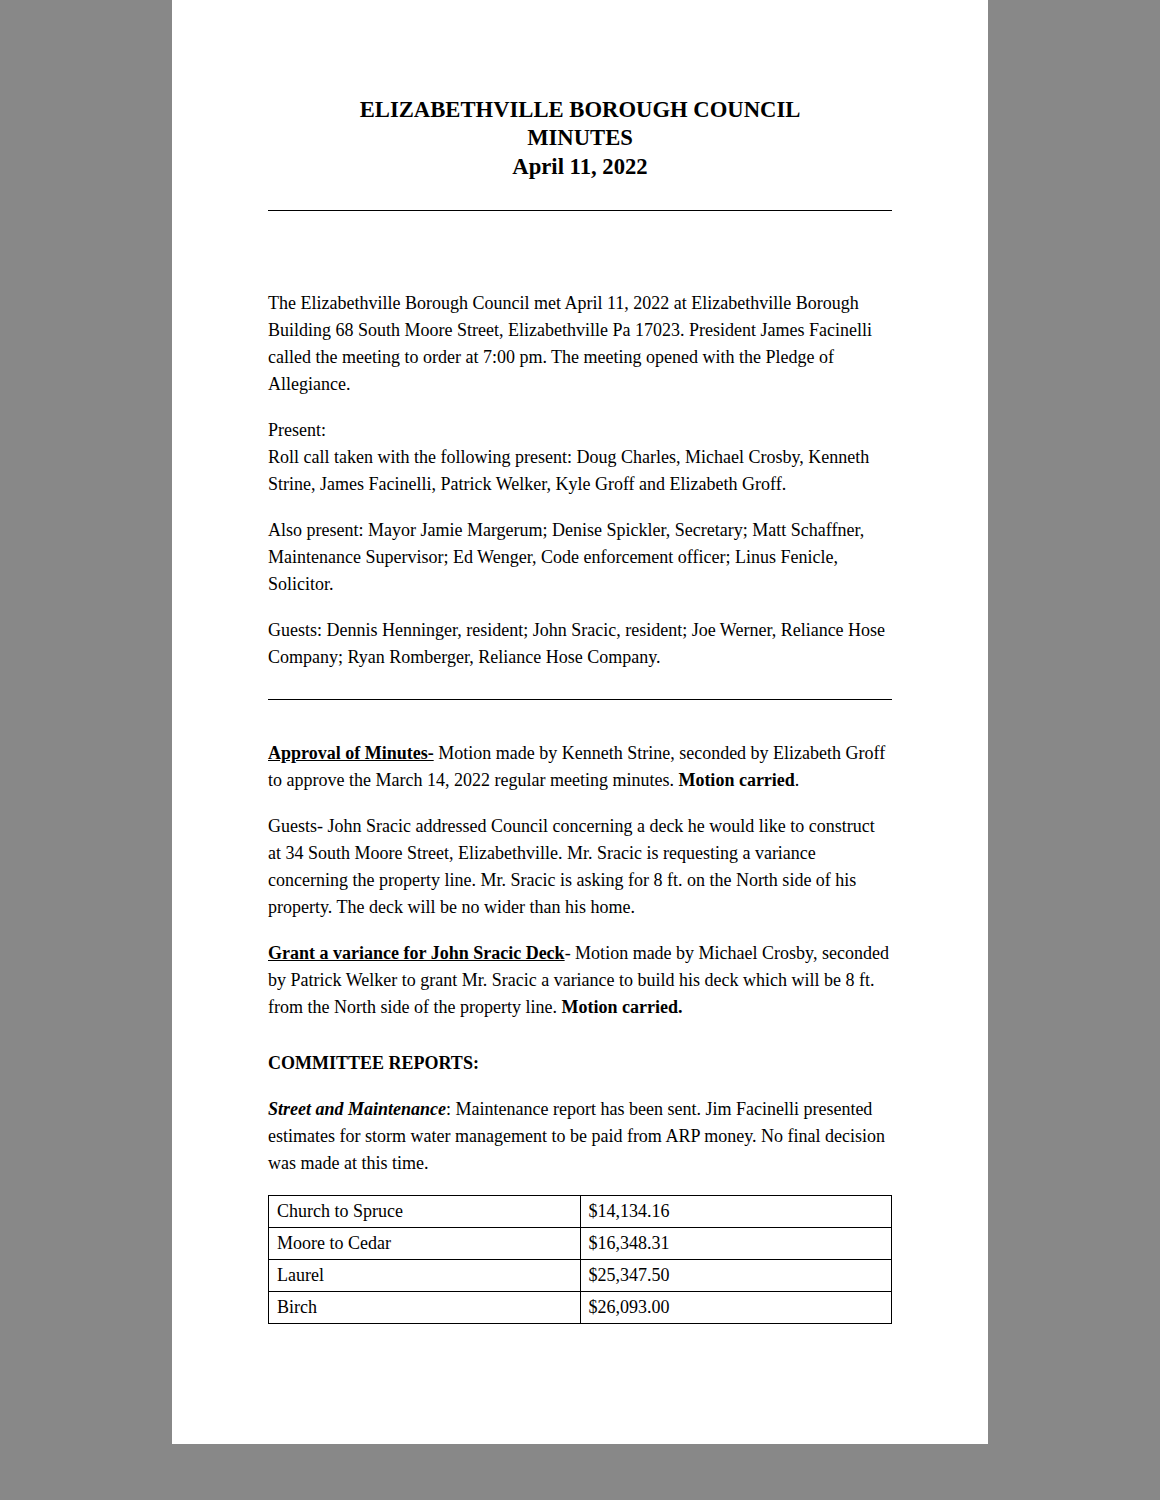ELIZABETHVILLE BOROUGH COUNCIL
MINUTES
April 11, 2022
The Elizabethville Borough Council met April 11, 2022 at Elizabethville Borough Building 68 South Moore Street, Elizabethville Pa 17023. President James Facinelli called the meeting to order at 7:00 pm. The meeting opened with the Pledge of Allegiance.
Present:
Roll call taken with the following present: Doug Charles, Michael Crosby, Kenneth Strine, James Facinelli, Patrick Welker, Kyle Groff and Elizabeth Groff.
Also present: Mayor Jamie Margerum; Denise Spickler, Secretary; Matt Schaffner, Maintenance Supervisor; Ed Wenger, Code enforcement officer; Linus Fenicle, Solicitor.
Guests: Dennis Henninger, resident; John Sracic, resident; Joe Werner, Reliance Hose Company; Ryan Romberger, Reliance Hose Company.
Approval of Minutes- Motion made by Kenneth Strine, seconded by Elizabeth Groff to approve the March 14, 2022 regular meeting minutes. Motion carried.
Guests- John Sracic addressed Council concerning a deck he would like to construct at 34 South Moore Street, Elizabethville. Mr. Sracic is requesting a variance concerning the property line. Mr. Sracic is asking for 8 ft. on the North side of his property. The deck will be no wider than his home.
Grant a variance for John Sracic Deck- Motion made by Michael Crosby, seconded by Patrick Welker to grant Mr. Sracic a variance to build his deck which will be 8 ft. from the North side of the property line. Motion carried.
COMMITTEE REPORTS:
Street and Maintenance: Maintenance report has been sent. Jim Facinelli presented estimates for storm water management to be paid from ARP money. No final decision was made at this time.
| Church to Spruce | $14,134.16 |
| Moore to Cedar | $16,348.31 |
| Laurel | $25,347.50 |
| Birch | $26,093.00 |